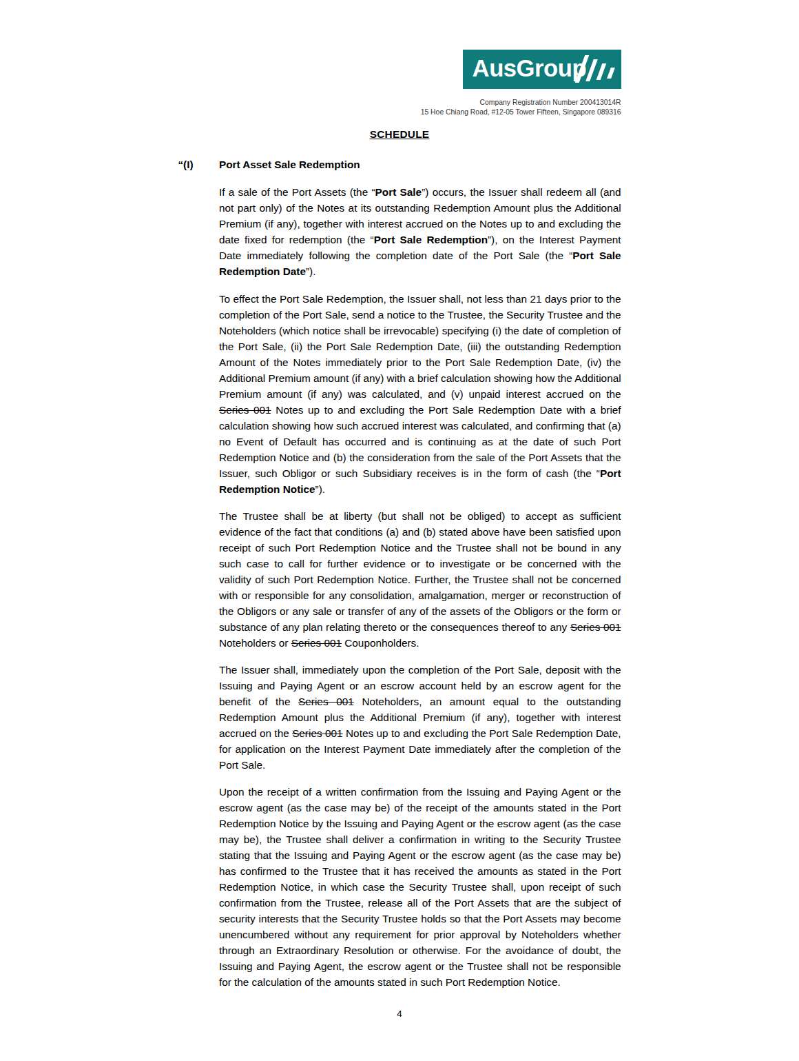Aus Group
Company Registration Number 200413014R
15 Hoe Chiang Road, #12-05 Tower Fifteen, Singapore 089316
SCHEDULE
“(I)
Port Asset Sale Redemption
If a sale of the Port Assets (the “Port Sale”) occurs, the Issuer shall redeem all (and not part only) of the Notes at its outstanding Redemption Amount plus the Additional Premium (if any), together with interest accrued on the Notes up to and excluding the date fixed for redemption (the “Port Sale Redemption”), on the Interest Payment Date immediately following the completion date of the Port Sale (the “Port Sale Redemption Date”).
To effect the Port Sale Redemption, the Issuer shall, not less than 21 days prior to the completion of the Port Sale, send a notice to the Trustee, the Security Trustee and the Noteholders (which notice shall be irrevocable) specifying (i) the date of completion of the Port Sale, (ii) the Port Sale Redemption Date, (iii) the outstanding Redemption Amount of the Notes immediately prior to the Port Sale Redemption Date, (iv) the Additional Premium amount (if any) with a brief calculation showing how the Additional Premium amount (if any) was calculated, and (v) unpaid interest accrued on the Series 001 Notes up to and excluding the Port Sale Redemption Date with a brief calculation showing how such accrued interest was calculated, and confirming that (a) no Event of Default has occurred and is continuing as at the date of such Port Redemption Notice and (b) the consideration from the sale of the Port Assets that the Issuer, such Obligor or such Subsidiary receives is in the form of cash (the “Port Redemption Notice”).
The Trustee shall be at liberty (but shall not be obliged) to accept as sufficient evidence of the fact that conditions (a) and (b) stated above have been satisfied upon receipt of such Port Redemption Notice and the Trustee shall not be bound in any such case to call for further evidence or to investigate or be concerned with the validity of such Port Redemption Notice. Further, the Trustee shall not be concerned with or responsible for any consolidation, amalgamation, merger or reconstruction of the Obligors or any sale or transfer of any of the assets of the Obligors or the form or substance of any plan relating thereto or the consequences thereof to any Series 001 Noteholders or Series 001 Couponholders.
The Issuer shall, immediately upon the completion of the Port Sale, deposit with the Issuing and Paying Agent or an escrow account held by an escrow agent for the benefit of the Series 001 Noteholders, an amount equal to the outstanding Redemption Amount plus the Additional Premium (if any), together with interest accrued on the Series 001 Notes up to and excluding the Port Sale Redemption Date, for application on the Interest Payment Date immediately after the completion of the Port Sale.
Upon the receipt of a written confirmation from the Issuing and Paying Agent or the escrow agent (as the case may be) of the receipt of the amounts stated in the Port Redemption Notice by the Issuing and Paying Agent or the escrow agent (as the case may be), the Trustee shall deliver a confirmation in writing to the Security Trustee stating that the Issuing and Paying Agent or the escrow agent (as the case may be) has confirmed to the Trustee that it has received the amounts as stated in the Port Redemption Notice, in which case the Security Trustee shall, upon receipt of such confirmation from the Trustee, release all of the Port Assets that are the subject of security interests that the Security Trustee holds so that the Port Assets may become unencumbered without any requirement for prior approval by Noteholders whether through an Extraordinary Resolution or otherwise. For the avoidance of doubt, the Issuing and Paying Agent, the escrow agent or the Trustee shall not be responsible for the calculation of the amounts stated in such Port Redemption Notice.
4